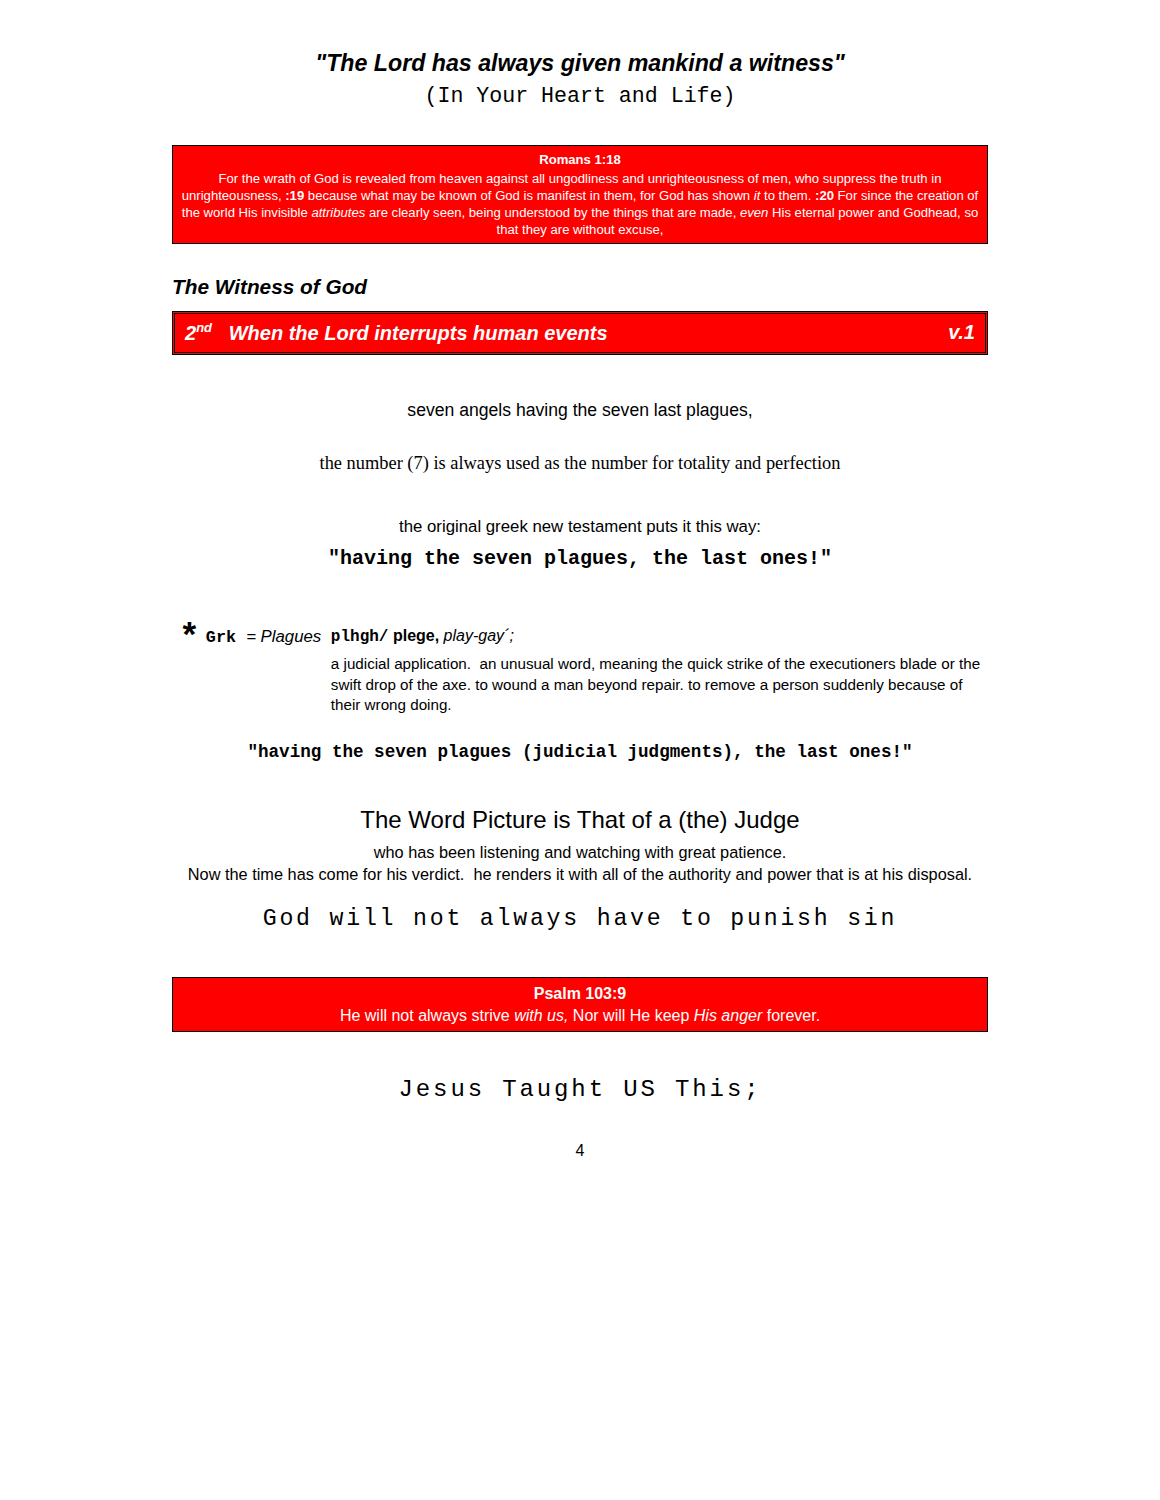"The Lord has always given mankind a witness"
(In Your Heart and Life)
Romans 1:18 For the wrath of God is revealed from heaven against all ungodliness and unrighteousness of men, who suppress the truth in unrighteousness, :19 because what may be known of God is manifest in them, for God has shown it to them. :20 For since the creation of the world His invisible attributes are clearly seen, being understood by the things that are made, even His eternal power and Godhead, so that they are without excuse,
The Witness of God
2nd When the Lord interrupts human events v.1
seven angels having the seven last plagues,
the number (7) is always used as the number for totality and perfection
the original greek new testament puts it this way:
"having the seven plagues, the last ones!"
*
Grk = Plagues
plhgh/ plege, play-gay´;
a judicial application. an unusual word, meaning the quick strike of the executioners blade or the swift drop of the axe. to wound a man beyond repair. to remove a person suddenly because of their wrong doing.
"having the seven plagues (judicial judgments), the last ones!"
The Word Picture is That of a (the) Judge
who has been listening and watching with great patience.
Now the time has come for his verdict. he renders it with all of the authority and power that is at his disposal.
God will not always have to punish sin
Psalm 103:9 He will not always strive with us, Nor will He keep His anger forever.
Jesus Taught US This;
4